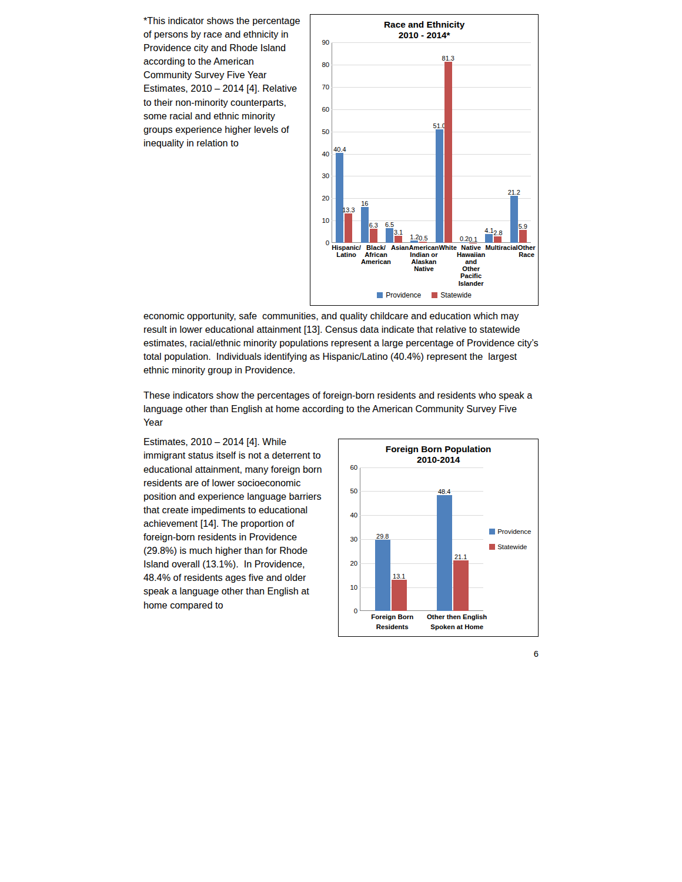Race and Ethnicity
2010 - 2014*
90 80 70 60 50 40 30 20 10 0
40.4
13.3
16
6.3
6.5
3.1
1.2
0.5
51.0
81.3
0.2
0.1
4.1
2.8
21.2
5.9
Hispanic/
Latino
Black/
African
American
Asian
American
Indian or
Alaskan
Native
White
Native
Hawaiian
and Other
Pacific
Islander
Multiracial
Other Race
Providence
Statewide
*This indicator shows the percentage of persons by race and ethnicity in Providence city and Rhode Island according to the American Community Survey Five Year Estimates, 2010 – 2014 [4]. Relative to their non-minority counterparts, some racial and ethnic minority groups experience higher levels of inequality in relation to
economic opportunity, safe communities, and quality childcare and education which may result in lower educational attainment [13]. Census data indicate that relative to statewide estimates, racial/ethnic minority populations represent a large percentage of Providence city’s total population. Individuals identifying as Hispanic/Latino (40.4%) represent the largest ethnic minority group in Providence.
These indicators show the percentages of foreign-born residents and residents who speak a language other than English at home according to the American Community Survey Five Year
Foreign Born Population
2010-2014
60 50 40 30 20 10 0
29.8
13.1
48.4
21.1
Providence
Statewide
Foreign Born Residents
Other then English Spoken at Home
Estimates, 2010 – 2014 [4]. While immigrant status itself is not a deterrent to educational attainment, many foreign born residents are of lower socioeconomic position and experience language barriers that create impediments to educational achievement [14]. The proportion of foreign-born residents in Providence (29.8%) is much higher than for Rhode Island overall (13.1%). In Providence, 48.4% of residents ages five and older speak a language other than English at home compared to
6